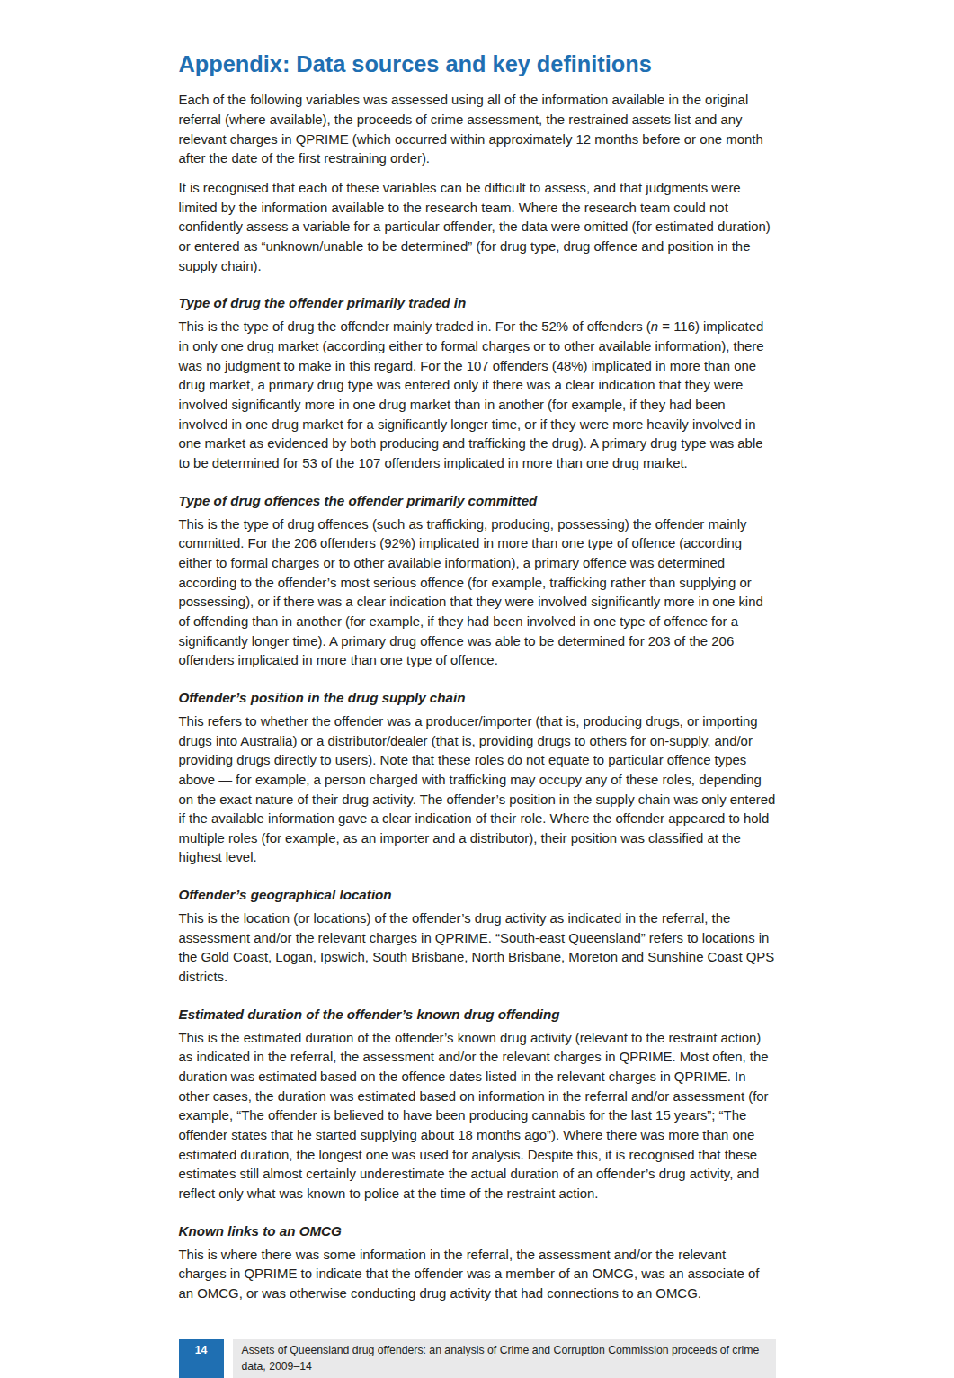Appendix: Data sources and key definitions
Each of the following variables was assessed using all of the information available in the original referral (where available), the proceeds of crime assessment, the restrained assets list and any relevant charges in QPRIME (which occurred within approximately 12 months before or one month after the date of the first restraining order).
It is recognised that each of these variables can be difficult to assess, and that judgments were limited by the information available to the research team. Where the research team could not confidently assess a variable for a particular offender, the data were omitted (for estimated duration) or entered as “unknown/unable to be determined” (for drug type, drug offence and position in the supply chain).
Type of drug the offender primarily traded in
This is the type of drug the offender mainly traded in. For the 52% of offenders (n = 116) implicated in only one drug market (according either to formal charges or to other available information), there was no judgment to make in this regard. For the 107 offenders (48%) implicated in more than one drug market, a primary drug type was entered only if there was a clear indication that they were involved significantly more in one drug market than in another (for example, if they had been involved in one drug market for a significantly longer time, or if they were more heavily involved in one market as evidenced by both producing and trafficking the drug). A primary drug type was able to be determined for 53 of the 107 offenders implicated in more than one drug market.
Type of drug offences the offender primarily committed
This is the type of drug offences (such as trafficking, producing, possessing) the offender mainly committed. For the 206 offenders (92%) implicated in more than one type of offence (according either to formal charges or to other available information), a primary offence was determined according to the offender’s most serious offence (for example, trafficking rather than supplying or possessing), or if there was a clear indication that they were involved significantly more in one kind of offending than in another (for example, if they had been involved in one type of offence for a significantly longer time). A primary drug offence was able to be determined for 203 of the 206 offenders implicated in more than one type of offence.
Offender’s position in the drug supply chain
This refers to whether the offender was a producer/importer (that is, producing drugs, or importing drugs into Australia) or a distributor/dealer (that is, providing drugs to others for on-supply, and/or providing drugs directly to users). Note that these roles do not equate to particular offence types above — for example, a person charged with trafficking may occupy any of these roles, depending on the exact nature of their drug activity. The offender’s position in the supply chain was only entered if the available information gave a clear indication of their role. Where the offender appeared to hold multiple roles (for example, as an importer and a distributor), their position was classified at the highest level.
Offender’s geographical location
This is the location (or locations) of the offender’s drug activity as indicated in the referral, the assessment and/or the relevant charges in QPRIME. “South-east Queensland” refers to locations in the Gold Coast, Logan, Ipswich, South Brisbane, North Brisbane, Moreton and Sunshine Coast QPS districts.
Estimated duration of the offender’s known drug offending
This is the estimated duration of the offender’s known drug activity (relevant to the restraint action) as indicated in the referral, the assessment and/or the relevant charges in QPRIME. Most often, the duration was estimated based on the offence dates listed in the relevant charges in QPRIME. In other cases, the duration was estimated based on information in the referral and/or assessment (for example, “The offender is believed to have been producing cannabis for the last 15 years”; “The offender states that he started supplying about 18 months ago”). Where there was more than one estimated duration, the longest one was used for analysis. Despite this, it is recognised that these estimates still almost certainly underestimate the actual duration of an offender’s drug activity, and reflect only what was known to police at the time of the restraint action.
Known links to an OMCG
This is where there was some information in the referral, the assessment and/or the relevant charges in QPRIME to indicate that the offender was a member of an OMCG, was an associate of an OMCG, or was otherwise conducting drug activity that had connections to an OMCG.
14
Assets of Queensland drug offenders: an analysis of Crime and Corruption Commission proceeds of crime data, 2009–14